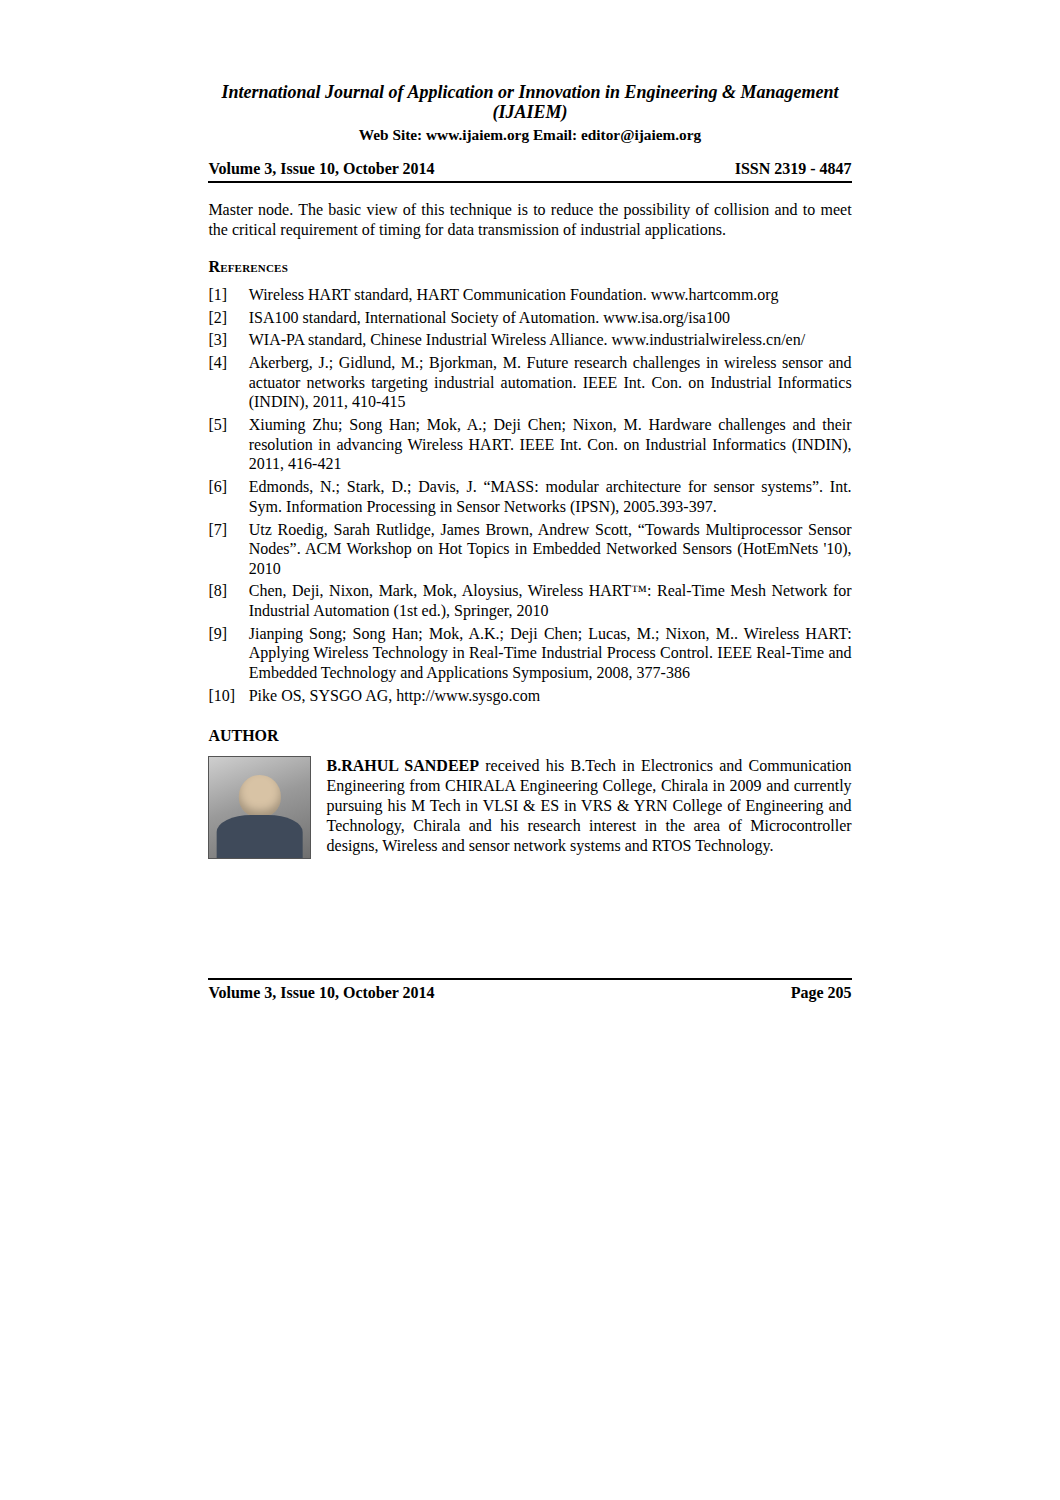International Journal of Application or Innovation in Engineering & Management (IJAIEM)
Web Site: www.ijaiem.org Email: editor@ijaiem.org
Volume 3, Issue 10, October 2014 ISSN 2319 - 4847
Master node. The basic view of this technique is to reduce the possibility of collision and to meet the critical requirement of timing for data transmission of industrial applications.
References
[1] Wireless HART standard, HART Communication Foundation. www.hartcomm.org
[2] ISA100 standard, International Society of Automation. www.isa.org/isa100
[3] WIA-PA standard, Chinese Industrial Wireless Alliance. www.industrialwireless.cn/en/
[4] Akerberg, J.; Gidlund, M.; Bjorkman, M. Future research challenges in wireless sensor and actuator networks targeting industrial automation. IEEE Int. Con. on Industrial Informatics (INDIN), 2011, 410-415
[5] Xiuming Zhu; Song Han; Mok, A.; Deji Chen; Nixon, M. Hardware challenges and their resolution in advancing Wireless HART. IEEE Int. Con. on Industrial Informatics (INDIN), 2011, 416-421
[6] Edmonds, N.; Stark, D.; Davis, J. “MASS: modular architecture for sensor systems”. Int. Sym. Information Processing in Sensor Networks (IPSN), 2005.393-397.
[7] Utz Roedig, Sarah Rutlidge, James Brown, Andrew Scott, “Towards Multiprocessor Sensor Nodes”. ACM Workshop on Hot Topics in Embedded Networked Sensors (HotEmNets '10), 2010
[8] Chen, Deji, Nixon, Mark, Mok, Aloysius, Wireless HART™: Real-Time Mesh Network for Industrial Automation (1st ed.), Springer, 2010
[9] Jianping Song; Song Han; Mok, A.K.; Deji Chen; Lucas, M.; Nixon, M.. Wireless HART: Applying Wireless Technology in Real-Time Industrial Process Control. IEEE Real-Time and Embedded Technology and Applications Symposium, 2008, 377-386
[10] Pike OS, SYSGO AG, http://www.sysgo.com
AUTHOR
B.RAHUL SANDEEP received his B.Tech in Electronics and Communication Engineering from CHIRALA Engineering College, Chirala in 2009 and currently pursuing his M Tech in VLSI & ES in VRS & YRN College of Engineering and Technology, Chirala and his research interest in the area of Microcontroller designs, Wireless and sensor network systems and RTOS Technology.
Volume 3, Issue 10, October 2014 Page 205